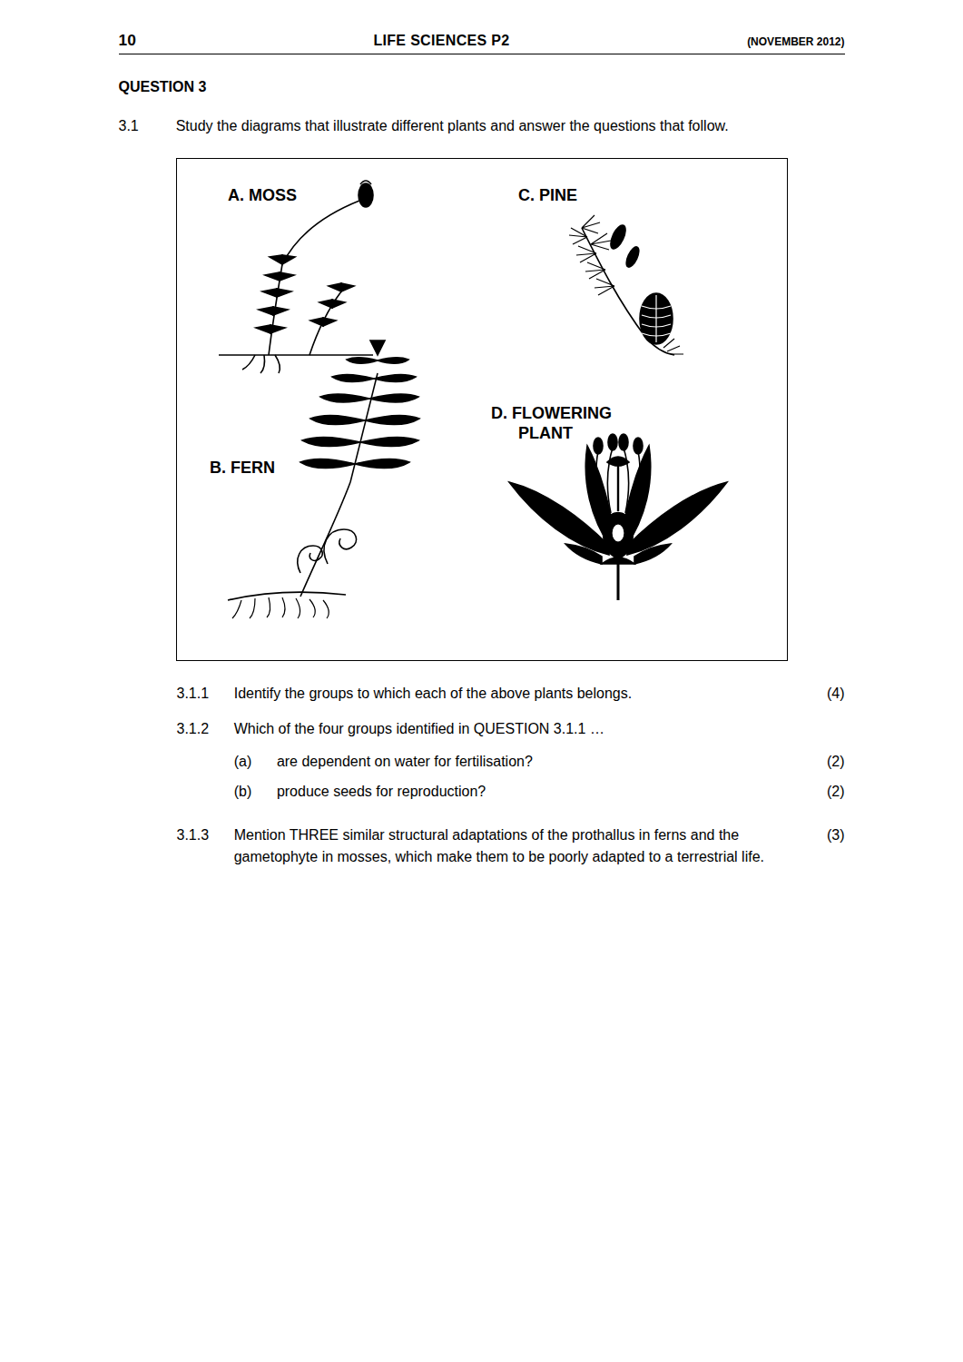10 LIFE SCIENCES P2 (NOVEMBER 2012)
QUESTION 3
3.1
Study the diagrams that illustrate different plants and answer the questions that follow.
Diagrams of four different plants Four labelled plant diagrams: A. Moss, B. Fern, C. Pine, D. Flowering plant. A. MOSS C. PINE B. FERN D. FLOWERING PLANT
3.1.1
(4) Identify the groups to which each of the above plants belongs.
3.1.2
Which of the four groups identified in QUESTION 3.1.1 …
(a)
(2) are dependent on water for fertilisation?
(b)
(2) produce seeds for reproduction?
3.1.3
(3) Mention THREE similar structural adaptations of the prothallus in ferns and the gametophyte in mosses, which make them to be poorly adapted to a terrestrial life.